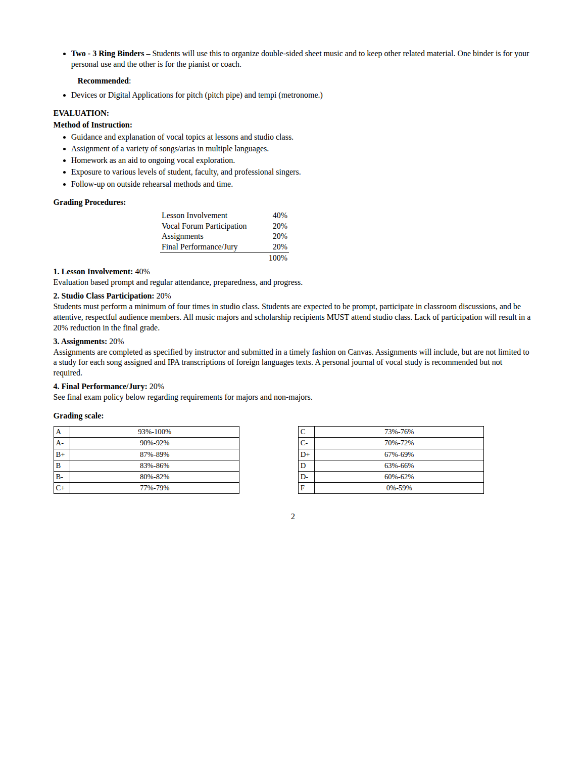Two - 3 Ring Binders – Students will use this to organize double-sided sheet music and to keep other related material. One binder is for your personal use and the other is for the pianist or coach.
Recommended:
Devices or Digital Applications for pitch (pitch pipe) and tempi (metronome.)
EVALUATION:
Method of Instruction:
Guidance and explanation of vocal topics at lessons and studio class.
Assignment of a variety of songs/arias in multiple languages.
Homework as an aid to ongoing vocal exploration.
Exposure to various levels of student, faculty, and professional singers.
Follow-up on outside rehearsal methods and time.
Grading Procedures:
| Lesson Involvement | 40% |
| Vocal Forum Participation | 20% |
| Assignments | 20% |
| Final Performance/Jury | 20% |
| | 100% |
1. Lesson Involvement: 40%
Evaluation based prompt and regular attendance, preparedness, and progress.
2. Studio Class Participation: 20%
Students must perform a minimum of four times in studio class. Students are expected to be prompt, participate in classroom discussions, and be attentive, respectful audience members. All music majors and scholarship recipients MUST attend studio class. Lack of participation will result in a 20% reduction in the final grade.
3. Assignments: 20%
Assignments are completed as specified by instructor and submitted in a timely fashion on Canvas. Assignments will include, but are not limited to a study for each song assigned and IPA transcriptions of foreign languages texts. A personal journal of vocal study is recommended but not required.
4. Final Performance/Jury: 20%
See final exam policy below regarding requirements for majors and non-majors.
Grading scale:
| A | 93%-100% |
| A- | 90%-92% |
| B+ | 87%-89% |
| B | 83%-86% |
| B- | 80%-82% |
| C+ | 77%-79% |
| C | 73%-76% |
| C- | 70%-72% |
| D+ | 67%-69% |
| D | 63%-66% |
| D- | 60%-62% |
| F | 0%-59% |
2